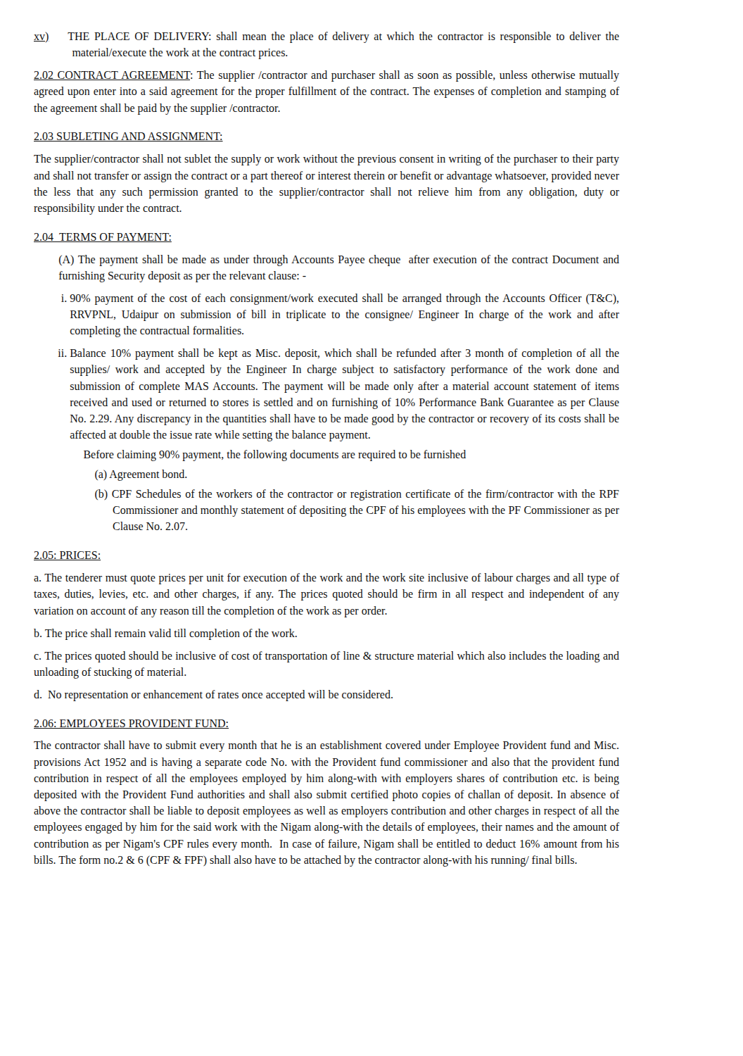xv) THE PLACE OF DELIVERY: shall mean the place of delivery at which the contractor is responsible to deliver the material/execute the work at the contract prices.
2.02 CONTRACT AGREEMENT: The supplier /contractor and purchaser shall as soon as possible, unless otherwise mutually agreed upon enter into a said agreement for the proper fulfillment of the contract. The expenses of completion and stamping of the agreement shall be paid by the supplier /contractor.
2.03 SUBLETING AND ASSIGNMENT:
The supplier/contractor shall not sublet the supply or work without the previous consent in writing of the purchaser to their party and shall not transfer or assign the contract or a part thereof or interest therein or benefit or advantage whatsoever, provided never the less that any such permission granted to the supplier/contractor shall not relieve him from any obligation, duty or responsibility under the contract.
2.04 TERMS OF PAYMENT:
(A) The payment shall be made as under through Accounts Payee cheque after execution of the contract Document and furnishing Security deposit as per the relevant clause: -
90% payment of the cost of each consignment/work executed shall be arranged through the Accounts Officer (T&C), RRVPNL, Udaipur on submission of bill in triplicate to the consignee/ Engineer In charge of the work and after completing the contractual formalities.
Balance 10% payment shall be kept as Misc. deposit, which shall be refunded after 3 month of completion of all the supplies/ work and accepted by the Engineer In charge subject to satisfactory performance of the work done and submission of complete MAS Accounts. The payment will be made only after a material account statement of items received and used or returned to stores is settled and on furnishing of 10% Performance Bank Guarantee as per Clause No. 2.29. Any discrepancy in the quantities shall have to be made good by the contractor or recovery of its costs shall be affected at double the issue rate while setting the balance payment.
Before claiming 90% payment, the following documents are required to be furnished
(a) Agreement bond.
(b) CPF Schedules of the workers of the contractor or registration certificate of the firm/contractor with the RPF Commissioner and monthly statement of depositing the CPF of his employees with the PF Commissioner as per Clause No. 2.07.
2.05: PRICES:
a. The tenderer must quote prices per unit for execution of the work and the work site inclusive of labour charges and all type of taxes, duties, levies, etc. and other charges, if any. The prices quoted should be firm in all respect and independent of any variation on account of any reason till the completion of the work as per order.
b. The price shall remain valid till completion of the work.
c. The prices quoted should be inclusive of cost of transportation of line & structure material which also includes the loading and unloading of stucking of material.
d. No representation or enhancement of rates once accepted will be considered.
2.06: EMPLOYEES PROVIDENT FUND:
The contractor shall have to submit every month that he is an establishment covered under Employee Provident fund and Misc. provisions Act 1952 and is having a separate code No. with the Provident fund commissioner and also that the provident fund contribution in respect of all the employees employed by him along-with with employers shares of contribution etc. is being deposited with the Provident Fund authorities and shall also submit certified photo copies of challan of deposit. In absence of above the contractor shall be liable to deposit employees as well as employers contribution and other charges in respect of all the employees engaged by him for the said work with the Nigam along-with the details of employees, their names and the amount of contribution as per Nigam's CPF rules every month. In case of failure, Nigam shall be entitled to deduct 16% amount from his bills. The form no.2 & 6 (CPF & FPF) shall also have to be attached by the contractor along-with his running/ final bills.